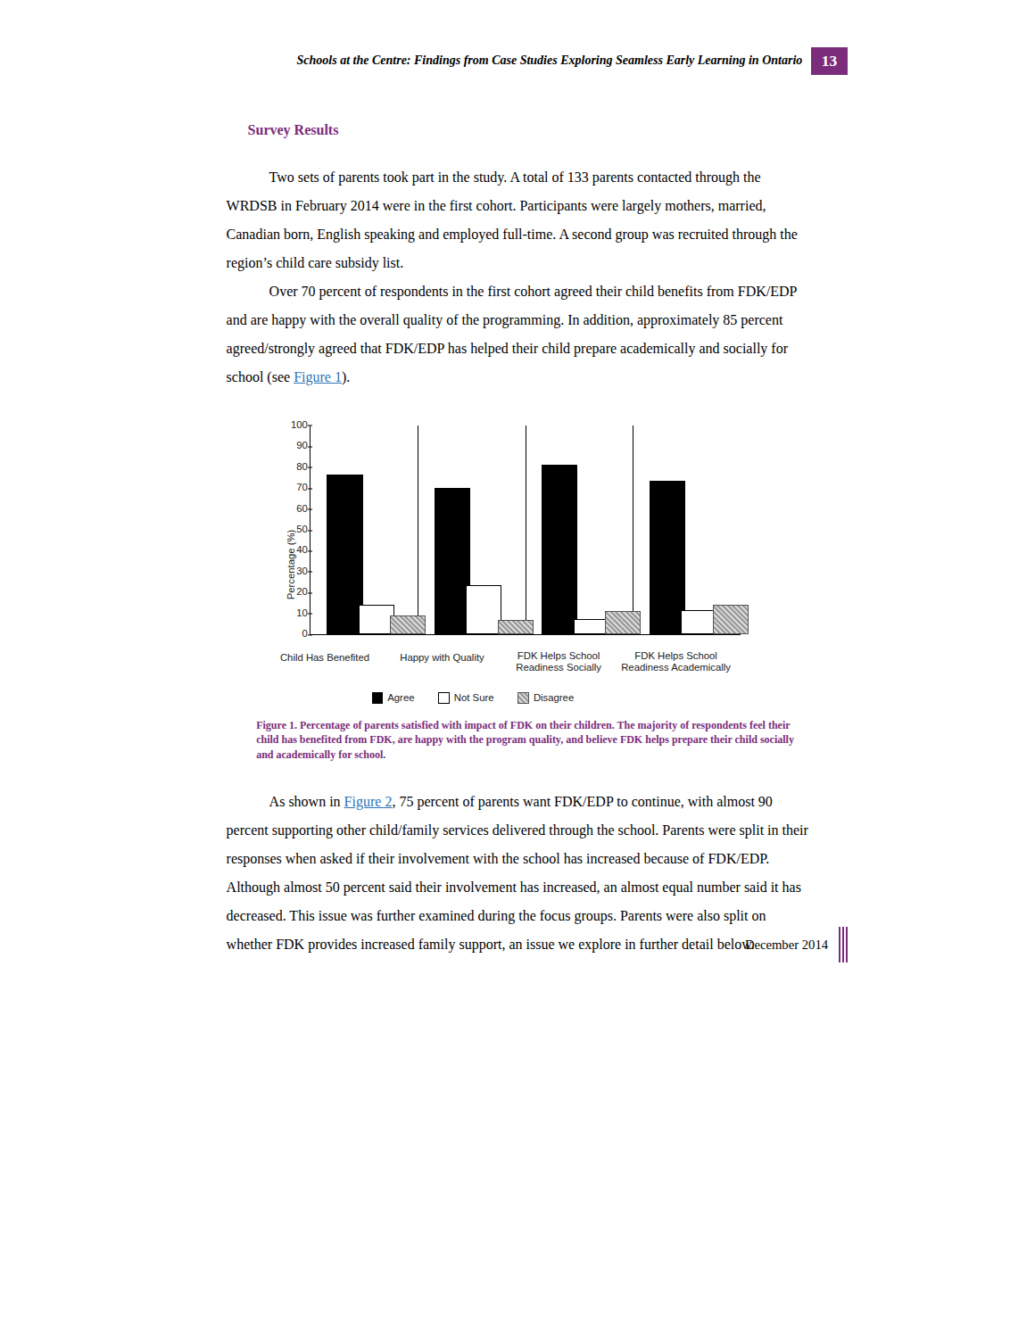Schools at the Centre: Findings from Case Studies Exploring Seamless Early Learning in Ontario
13
Survey Results
Two sets of parents took part in the study. A total of 133 parents contacted through the WRDSB in February 2014 were in the first cohort. Participants were largely mothers, married, Canadian born, English speaking and employed full-time. A second group was recruited through the region’s child care subsidy list.
Over 70 percent of respondents in the first cohort agreed their child benefits from FDK/EDP and are happy with the overall quality of the programming. In addition, approximately 85 percent agreed/strongly agreed that FDK/EDP has helped their child prepare academically and socially for school (see Figure 1).
Percentage (%)
100
90
80
70
60
50
40
30
20
10
0
Child Has Benefited
Happy with Quality
FDK Helps School
Readiness Socially
FDK Helps School
Readiness Academically
Agree
Not Sure
Disagree
Figure 1. Percentage of parents satisfied with impact of FDK on their children. The majority of respondents feel their child has benefited from FDK, are happy with the program quality, and believe FDK helps prepare their child socially and academically for school.
As shown in Figure 2, 75 percent of parents want FDK/EDP to continue, with almost 90 percent supporting other child/family services delivered through the school. Parents were split in their responses when asked if their involvement with the school has increased because of FDK/EDP. Although almost 50 percent said their involvement has increased, an almost equal number said it has decreased. This issue was further examined during the focus groups. Parents were also split on whether FDK provides increased family support, an issue we explore in further detail below.
December 2014